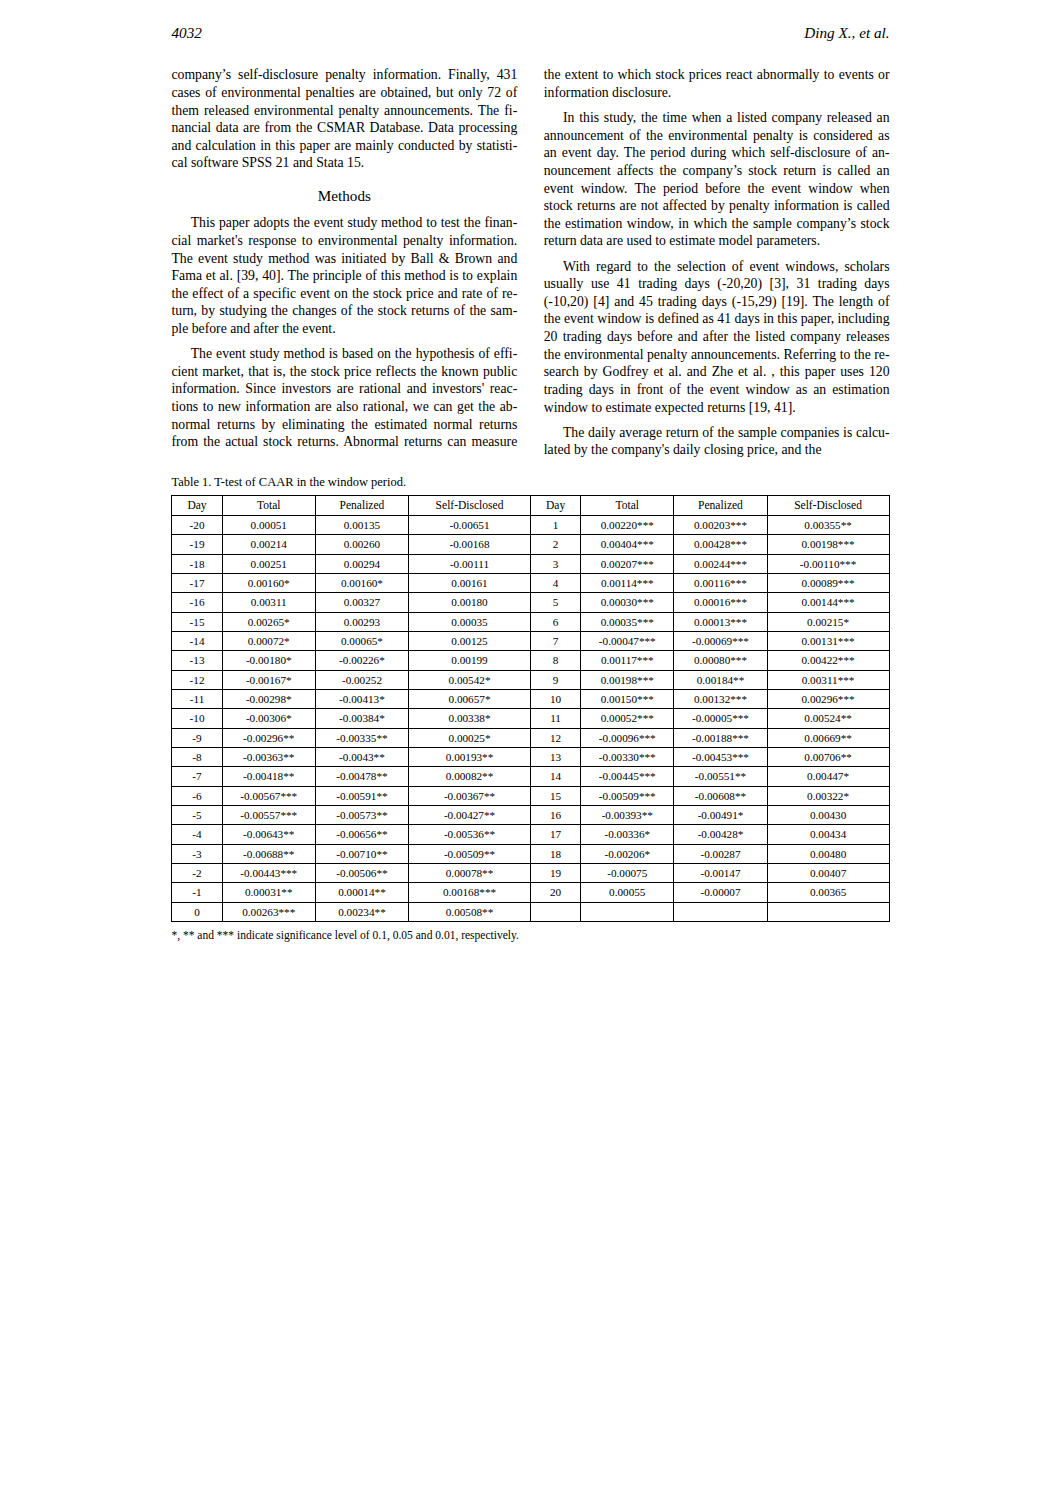4032 Ding X., et al.
company’s self-disclosure penalty information. Finally, 431 cases of environmental penalties are obtained, but only 72 of them released environmental penalty announcements. The financial data are from the CSMAR Database. Data processing and calculation in this paper are mainly conducted by statistical software SPSS 21 and Stata 15.
Methods
This paper adopts the event study method to test the financial market's response to environmental penalty information. The event study method was initiated by Ball & Brown and Fama et al. [39, 40]. The principle of this method is to explain the effect of a specific event on the stock price and rate of return, by studying the changes of the stock returns of the sample before and after the event.
The event study method is based on the hypothesis of efficient market, that is, the stock price reflects the known public information. Since investors are rational and investors' reactions to new information are also rational, we can get the abnormal returns by eliminating the estimated normal returns from the actual stock returns. Abnormal returns can measure the extent to which stock prices react abnormally to events or information disclosure.
In this study, the time when a listed company released an announcement of the environmental penalty is considered as an event day. The period during which self-disclosure of announcement affects the company’s stock return is called an event window. The period before the event window when stock returns are not affected by penalty information is called the estimation window, in which the sample company’s stock return data are used to estimate model parameters.
With regard to the selection of event windows, scholars usually use 41 trading days (-20,20) [3], 31 trading days (-10,20) [4] and 45 trading days (-15,29) [19]. The length of the event window is defined as 41 days in this paper, including 20 trading days before and after the listed company releases the environmental penalty announcements. Referring to the research by Godfrey et al. and Zhe et al. , this paper uses 120 trading days in front of the event window as an estimation window to estimate expected returns [19, 41].
The daily average return of the sample companies is calculated by the company's daily closing price, and the
Table 1. T-test of CAAR in the window period.
| Day | Total | Penalized | Self-Disclosed | Day | Total | Penalized | Self-Disclosed |
| --- | --- | --- | --- | --- | --- | --- | --- |
| -20 | 0.00051 | 0.00135 | -0.00651 | 1 | 0.00220*** | 0.00203*** | 0.00355** |
| -19 | 0.00214 | 0.00260 | -0.00168 | 2 | 0.00404*** | 0.00428*** | 0.00198*** |
| -18 | 0.00251 | 0.00294 | -0.00111 | 3 | 0.00207*** | 0.00244*** | -0.00110*** |
| -17 | 0.00160* | 0.00160* | 0.00161 | 4 | 0.00114*** | 0.00116*** | 0.00089*** |
| -16 | 0.00311 | 0.00327 | 0.00180 | 5 | 0.00030*** | 0.00016*** | 0.00144*** |
| -15 | 0.00265* | 0.00293 | 0.00035 | 6 | 0.00035*** | 0.00013*** | 0.00215* |
| -14 | 0.00072* | 0.00065* | 0.00125 | 7 | -0.00047*** | -0.00069*** | 0.00131*** |
| -13 | -0.00180* | -0.00226* | 0.00199 | 8 | 0.00117*** | 0.00080*** | 0.00422*** |
| -12 | -0.00167* | -0.00252 | 0.00542* | 9 | 0.00198*** | 0.00184** | 0.00311*** |
| -11 | -0.00298* | -0.00413* | 0.00657* | 10 | 0.00150*** | 0.00132*** | 0.00296*** |
| -10 | -0.00306* | -0.00384* | 0.00338* | 11 | 0.00052*** | -0.00005*** | 0.00524** |
| -9 | -0.00296** | -0.00335** | 0.00025* | 12 | -0.00096*** | -0.00188*** | 0.00669** |
| -8 | -0.00363** | -0.0043** | 0.00193** | 13 | -0.00330*** | -0.00453*** | 0.00706** |
| -7 | -0.00418** | -0.00478** | 0.00082** | 14 | -0.00445*** | -0.00551** | 0.00447* |
| -6 | -0.00567*** | -0.00591** | -0.00367** | 15 | -0.00509*** | -0.00608** | 0.00322* |
| -5 | -0.00557*** | -0.00573** | -0.00427** | 16 | -0.00393** | -0.00491* | 0.00430 |
| -4 | -0.00643** | -0.00656** | -0.00536** | 17 | -0.00336* | -0.00428* | 0.00434 |
| -3 | -0.00688** | -0.00710** | -0.00509** | 18 | -0.00206* | -0.00287 | 0.00480 |
| -2 | -0.00443*** | -0.00506** | 0.00078** | 19 | -0.00075 | -0.00147 | 0.00407 |
| -1 | 0.00031** | 0.00014** | 0.00168*** | 20 | 0.00055 | -0.00007 | 0.00365 |
| 0 | 0.00263*** | 0.00234** | 0.00508** | | | | |
*, ** and *** indicate significance level of 0.1, 0.05 and 0.01, respectively.